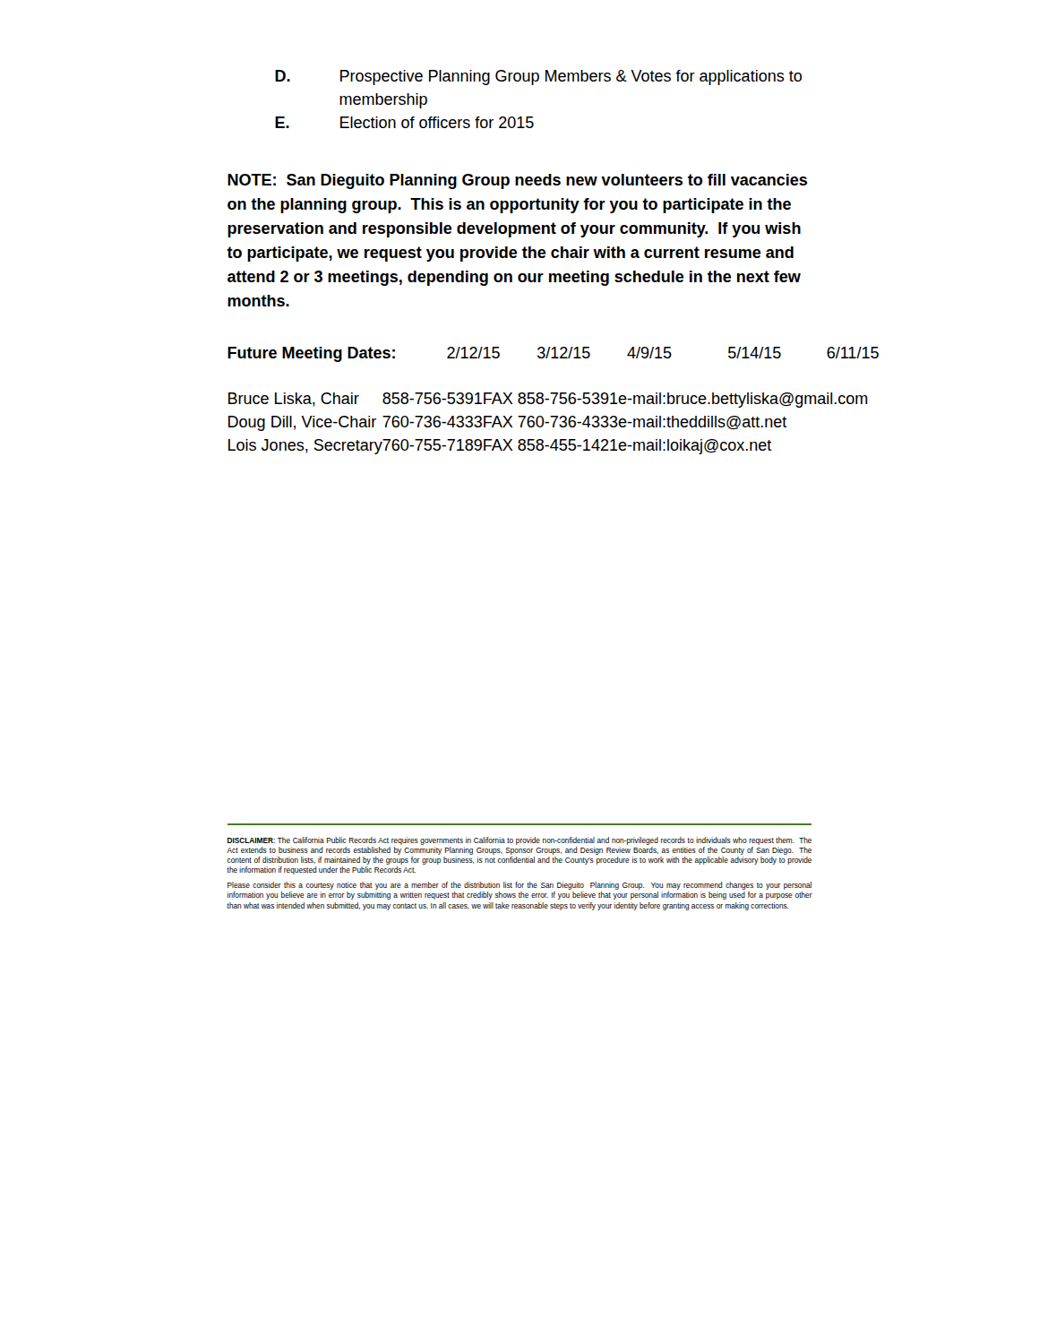D.
Prospective Planning Group Members & Votes for applications to membership
E.
Election of officers for 2015
NOTE: San Dieguito Planning Group needs new volunteers to fill vacancies on the planning group. This is an opportunity for you to participate in the preservation and responsible development of your community. If you wish to participate, we request you provide the chair with a current resume and attend 2 or 3 meetings, depending on our meeting schedule in the next few months.
Future Meeting Dates:
2/12/15 3/12/15 4/9/15 5/14/15 6/11/15
| Bruce Liska, Chair | 858-756-5391 | FAX 858-756-5391 | e-mail: | bruce.bettyliska@gmail.com |
| Doug Dill, Vice-Chair | 760-736-4333 | FAX 760-736-4333 | e-mail: | theddills@att.net |
| Lois Jones, Secretary | 760-755-7189 | FAX 858-455-1421 | e-mail: | loikaj@cox.net |
DISCLAIMER: The California Public Records Act requires governments in California to provide non-confidential and non-privileged records to individuals who request them. The Act extends to business and records established by Community Planning Groups, Sponsor Groups, and Design Review Boards, as entities of the County of San Diego. The content of distribution lists, if maintained by the groups for group business, is not confidential and the County's procedure is to work with the applicable advisory body to provide the information if requested under the Public Records Act.
Please consider this a courtesy notice that you are a member of the distribution list for the San Dieguito Planning Group. You may recommend changes to your personal information you believe are in error by submitting a written request that credibly shows the error. If you believe that your personal information is being used for a purpose other than what was intended when submitted, you may contact us. In all cases, we will take reasonable steps to verify your identity before granting access or making corrections.